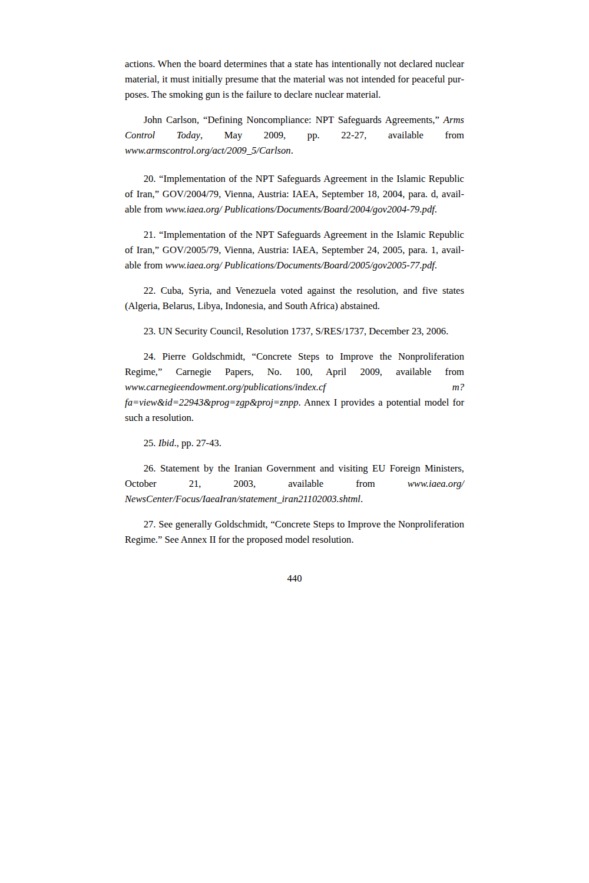actions. When the board determines that a state has intentionally not declared nuclear material, it must initially presume that the material was not intended for peaceful purposes. The smoking gun is the failure to declare nuclear material.
John Carlson, “Defining Noncompliance: NPT Safeguards Agreements,” Arms Control Today, May 2009, pp. 22-27, available from www.armscontrol.org/act/2009_5/Carlson.
20. “Implementation of the NPT Safeguards Agreement in the Islamic Republic of Iran,” GOV/2004/79, Vienna, Austria: IAEA, September 18, 2004, para. d, available from www.iaea.org/ Publications/Documents/Board/2004/gov2004-79.pdf.
21. “Implementation of the NPT Safeguards Agreement in the Islamic Republic of Iran,” GOV/2005/79, Vienna, Austria: IAEA, September 24, 2005, para. 1, available from www.iaea.org/ Publications/Documents/Board/2005/gov2005-77.pdf.
22. Cuba, Syria, and Venezuela voted against the resolution, and five states (Algeria, Belarus, Libya, Indonesia, and South Africa) abstained.
23. UN Security Council, Resolution 1737, S/RES/1737, December 23, 2006.
24. Pierre Goldschmidt, “Concrete Steps to Improve the Nonproliferation Regime,” Carnegie Papers, No. 100, April 2009, available from www.carnegieendowment.org/publications/index.cf m?fa=view&id=22943&prog=zgp&proj=znpp. Annex I provides a potential model for such a resolution.
25. Ibid., pp. 27-43.
26. Statement by the Iranian Government and visiting EU Foreign Ministers, October 21, 2003, available from www.iaea.org/ NewsCenter/Focus/IaeaIran/statement_iran21102003.shtml.
27. See generally Goldschmidt, “Concrete Steps to Improve the Nonproliferation Regime.” See Annex II for the proposed model resolution.
440